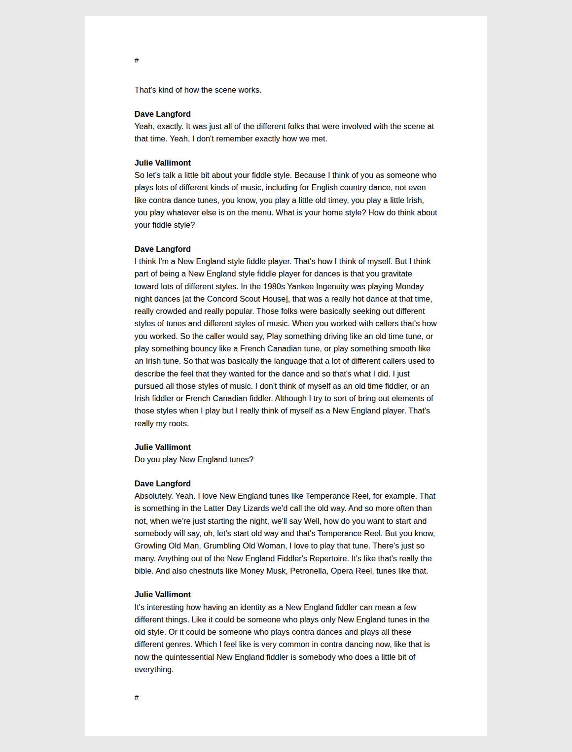#
That's kind of how the scene works.
Dave Langford
Yeah, exactly. It was just all of the different folks that were involved with the scene at that time. Yeah, I don't remember exactly how we met.
Julie Vallimont
So let's talk a little bit about your fiddle style. Because I think of you as someone who plays lots of different kinds of music, including for English country dance, not even like contra dance tunes, you know, you play a little old timey, you play a little Irish, you play whatever else is on the menu. What is your home style? How do think about your fiddle style?
Dave Langford
I think I'm a New England style fiddle player. That's how I think of myself. But I think part of being a New England style fiddle player for dances is that you gravitate toward lots of different styles. In the 1980s Yankee Ingenuity was playing Monday night dances [at the Concord Scout House], that was a really hot dance at that time, really crowded and really popular. Those folks were basically seeking out different styles of tunes and different styles of music. When you worked with callers that's how you worked. So the caller would say, Play something driving like an old time tune, or play something bouncy like a French Canadian tune, or play something smooth like an Irish tune. So that was basically the language that a lot of different callers used to describe the feel that they wanted for the dance and so that's what I did. I just pursued all those styles of music. I don't think of myself as an old time fiddler, or an Irish fiddler or French Canadian fiddler. Although I try to sort of bring out elements of those styles when I play but I really think of myself as a New England player. That's really my roots.
Julie Vallimont
Do you play New England tunes?
Dave Langford
Absolutely. Yeah. I love New England tunes like Temperance Reel, for example. That is something in the Latter Day Lizards we'd call the old way. And so more often than not, when we're just starting the night, we'll say Well, how do you want to start and somebody will say, oh, let's start old way and that's Temperance Reel. But you know, Growling Old Man, Grumbling Old Woman, I love to play that tune. There's just so many. Anything out of the New England Fiddler's Repertoire. It's like that's really the bible. And also chestnuts like Money Musk, Petronella, Opera Reel, tunes like that.
Julie Vallimont
It's interesting how having an identity as a New England fiddler can mean a few different things. Like it could be someone who plays only New England tunes in the old style. Or it could be someone who plays contra dances and plays all these different genres. Which I feel like is very common in contra dancing now, like that is now the quintessential New England fiddler is somebody who does a little bit of everything.
#